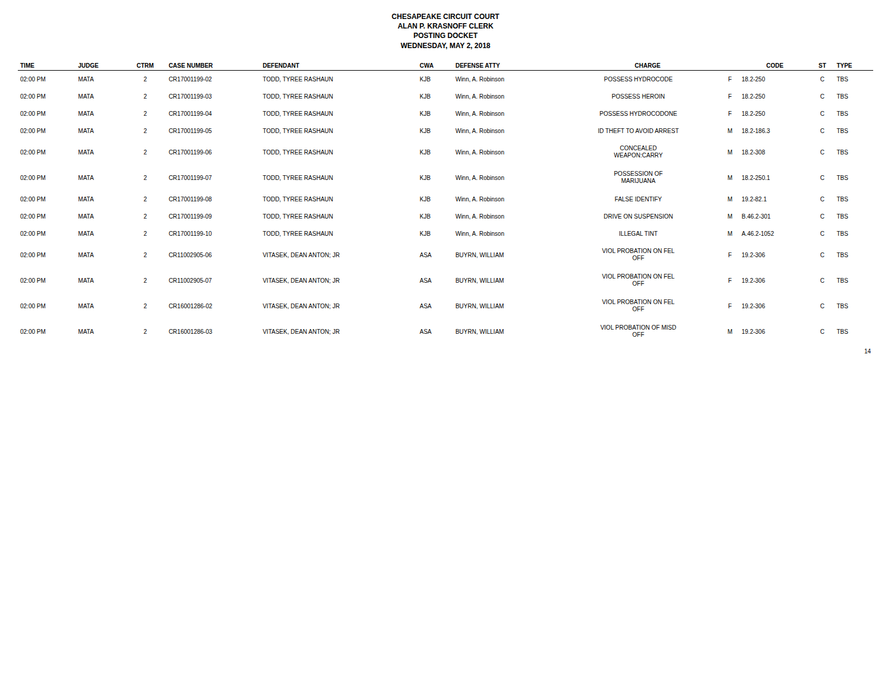CHESAPEAKE CIRCUIT COURT
ALAN P. KRASNOFF CLERK
POSTING DOCKET
WEDNESDAY, MAY 2, 2018
| TIME | JUDGE | CTRM | CASE NUMBER | DEFENDANT | CWA | DEFENSE ATTY | CHARGE | CODE | ST | TYPE |
| --- | --- | --- | --- | --- | --- | --- | --- | --- | --- | --- |
| 02:00 PM | MATA | 2 | CR17001199-02 | TODD, TYREE RASHAUN | KJB | Winn, A. Robinson | POSSESS HYDROCODE | F | 18.2-250 | C | TBS |
| 02:00 PM | MATA | 2 | CR17001199-03 | TODD, TYREE RASHAUN | KJB | Winn, A. Robinson | POSSESS HEROIN | F | 18.2-250 | C | TBS |
| 02:00 PM | MATA | 2 | CR17001199-04 | TODD, TYREE RASHAUN | KJB | Winn, A. Robinson | POSSESS HYDROCODONE | F | 18.2-250 | C | TBS |
| 02:00 PM | MATA | 2 | CR17001199-05 | TODD, TYREE RASHAUN | KJB | Winn, A. Robinson | ID THEFT TO AVOID ARREST | M | 18.2-186.3 | C | TBS |
| 02:00 PM | MATA | 2 | CR17001199-06 | TODD, TYREE RASHAUN | KJB | Winn, A. Robinson | CONCEALED WEAPON:CARRY | M | 18.2-308 | C | TBS |
| 02:00 PM | MATA | 2 | CR17001199-07 | TODD, TYREE RASHAUN | KJB | Winn, A. Robinson | POSSESSION OF MARIJUANA | M | 18.2-250.1 | C | TBS |
| 02:00 PM | MATA | 2 | CR17001199-08 | TODD, TYREE RASHAUN | KJB | Winn, A. Robinson | FALSE IDENTIFY | M | 19.2-82.1 | C | TBS |
| 02:00 PM | MATA | 2 | CR17001199-09 | TODD, TYREE RASHAUN | KJB | Winn, A. Robinson | DRIVE ON SUSPENSION | M | B.46.2-301 | C | TBS |
| 02:00 PM | MATA | 2 | CR17001199-10 | TODD, TYREE RASHAUN | KJB | Winn, A. Robinson | ILLEGAL TINT | M | A.46.2-1052 | C | TBS |
| 02:00 PM | MATA | 2 | CR11002905-06 | VITASEK, DEAN ANTON; JR | ASA | BUYRN, WILLIAM | VIOL PROBATION ON FEL OFF | F | 19.2-306 | C | TBS |
| 02:00 PM | MATA | 2 | CR11002905-07 | VITASEK, DEAN ANTON; JR | ASA | BUYRN, WILLIAM | VIOL PROBATION ON FEL OFF | F | 19.2-306 | C | TBS |
| 02:00 PM | MATA | 2 | CR16001286-02 | VITASEK, DEAN ANTON; JR | ASA | BUYRN, WILLIAM | VIOL PROBATION ON FEL OFF | F | 19.2-306 | C | TBS |
| 02:00 PM | MATA | 2 | CR16001286-03 | VITASEK, DEAN ANTON; JR | ASA | BUYRN, WILLIAM | VIOL PROBATION OF MISD OFF | M | 19.2-306 | C | TBS |
14